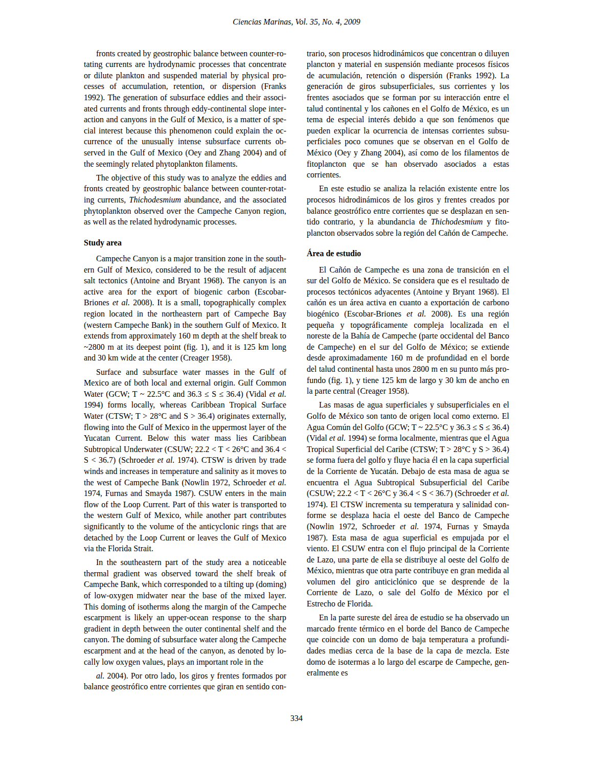Ciencias Marinas, Vol. 35, No. 4, 2009
fronts created by geostrophic balance between counter-rotating currents are hydrodynamic processes that concentrate or dilute plankton and suspended material by physical processes of accumulation, retention, or dispersion (Franks 1992). The generation of subsurface eddies and their associated currents and fronts through eddy-continental slope interaction and canyons in the Gulf of Mexico, is a matter of special interest because this phenomenon could explain the occurrence of the unusually intense subsurface currents observed in the Gulf of Mexico (Oey and Zhang 2004) and of the seemingly related phytoplankton filaments.
The objective of this study was to analyze the eddies and fronts created by geostrophic balance between counter-rotating currents, Thichodesmium abundance, and the associated phytoplankton observed over the Campeche Canyon region, as well as the related hydrodynamic processes.
Study area
Campeche Canyon is a major transition zone in the southern Gulf of Mexico, considered to be the result of adjacent salt tectonics (Antoine and Bryant 1968). The canyon is an active area for the export of biogenic carbon (Escobar-Briones et al. 2008). It is a small, topographically complex region located in the northeastern part of Campeche Bay (western Campeche Bank) in the southern Gulf of Mexico. It extends from approximately 160 m depth at the shelf break to ~2800 m at its deepest point (fig. 1), and it is 125 km long and 30 km wide at the center (Creager 1958).
Surface and subsurface water masses in the Gulf of Mexico are of both local and external origin. Gulf Common Water (GCW; T ~ 22.5°C and 36.3 ≤ S ≤ 36.4) (Vidal et al. 1994) forms locally, whereas Caribbean Tropical Surface Water (CTSW; T > 28°C and S > 36.4) originates externally, flowing into the Gulf of Mexico in the uppermost layer of the Yucatan Current. Below this water mass lies Caribbean Subtropical Underwater (CSUW; 22.2 < T < 26°C and 36.4 < S < 36.7) (Schroeder et al. 1974). CTSW is driven by trade winds and increases in temperature and salinity as it moves to the west of Campeche Bank (Nowlin 1972, Schroeder et al. 1974, Furnas and Smayda 1987). CSUW enters in the main flow of the Loop Current. Part of this water is transported to the western Gulf of Mexico, while another part contributes significantly to the volume of the anticyclonic rings that are detached by the Loop Current or leaves the Gulf of Mexico via the Florida Strait.
In the southeastern part of the study area a noticeable thermal gradient was observed toward the shelf break of Campeche Bank, which corresponded to a tilting up (doming) of low-oxygen midwater near the base of the mixed layer. This doming of isotherms along the margin of the Campeche escarpment is likely an upper-ocean response to the sharp gradient in depth between the outer continental shelf and the canyon. The doming of subsurface water along the Campeche escarpment and at the head of the canyon, as denoted by locally low oxygen values, plays an important role in the
al. 2004). Por otro lado, los giros y frentes formados por balance geostrófico entre corrientes que giran en sentido contrario, son procesos hidrodinámicos que concentran o diluyen plancton y material en suspensión mediante procesos físicos de acumulación, retención o dispersión (Franks 1992). La generación de giros subsuperficiales, sus corrientes y los frentes asociados que se forman por su interacción entre el talud continental y los cañones en el Golfo de México, es un tema de especial interés debido a que son fenómenos que pueden explicar la ocurrencia de intensas corrientes subsuperficiales poco comunes que se observan en el Golfo de México (Oey y Zhang 2004), así como de los filamentos de fitoplancton que se han observado asociados a estas corrientes.
En este estudio se analiza la relación existente entre los procesos hidrodinámicos de los giros y frentes creados por balance geostrófico entre corrientes que se desplazan en sentido contrario, y la abundancia de Thichodesmium y fitoplancton observados sobre la región del Cañón de Campeche.
Área de estudio
El Cañón de Campeche es una zona de transición en el sur del Golfo de México. Se considera que es el resultado de procesos tectónicos adyacentes (Antoine y Bryant 1968). El cañón es un área activa en cuanto a exportación de carbono biogénico (Escobar-Briones et al. 2008). Es una región pequeña y topográficamente compleja localizada en el noreste de la Bahía de Campeche (parte occidental del Banco de Campeche) en el sur del Golfo de México; se extiende desde aproximadamente 160 m de profundidad en el borde del talud continental hasta unos 2800 m en su punto más profundo (fig. 1), y tiene 125 km de largo y 30 km de ancho en la parte central (Creager 1958).
Las masas de agua superficiales y subsuperficiales en el Golfo de México son tanto de origen local como externo. El Agua Común del Golfo (GCW; T ~ 22.5°C y 36.3 ≤ S ≤ 36.4) (Vidal et al. 1994) se forma localmente, mientras que el Agua Tropical Superficial del Caribe (CTSW; T > 28°C y S > 36.4) se forma fuera del golfo y fluye hacia él en la capa superficial de la Corriente de Yucatán. Debajo de esta masa de agua se encuentra el Agua Subtropical Subsuperficial del Caribe (CSUW; 22.2 < T < 26°C y 36.4 < S < 36.7) (Schroeder et al. 1974). El CTSW incrementa su temperatura y salinidad conforme se desplaza hacia el oeste del Banco de Campeche (Nowlin 1972, Schroeder et al. 1974, Furnas y Smayda 1987). Esta masa de agua superficial es empujada por el viento. El CSUW entra con el flujo principal de la Corriente de Lazo, una parte de ella se distribuye al oeste del Golfo de México, mientras que otra parte contribuye en gran medida al volumen del giro anticiclónico que se desprende de la Corriente de Lazo, o sale del Golfo de México por el Estrecho de Florida.
En la parte sureste del área de estudio se ha observado un marcado frente térmico en el borde del Banco de Campeche que coincide con un domo de baja temperatura a profundidades medias cerca de la base de la capa de mezcla. Este domo de isotermas a lo largo del escarpe de Campeche, generalmente es
334